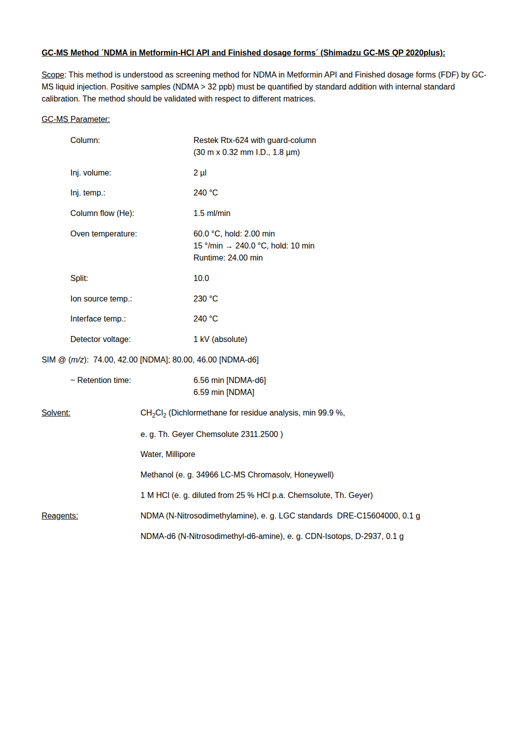GC-MS Method ´NDMA in Metformin-HCl API and Finished dosage forms´ (Shimadzu GC-MS QP 2020plus):
Scope: This method is understood as screening method for NDMA in Metformin API and Finished dosage forms (FDF) by GC-MS liquid injection. Positive samples (NDMA > 32 ppb) must be quantified by standard addition with internal standard calibration. The method should be validated with respect to different matrices.
GC-MS Parameter:
| Column: | Restek Rtx-624 with guard-column (30 m x 0.32 mm I.D., 1.8 µm) |
| Inj. volume: | 2 µl |
| Inj. temp.: | 240 °C |
| Column flow (He): | 1.5 ml/min |
| Oven temperature: | 60.0 °C, hold: 2.00 min 15 °/min → 240.0 °C, hold: 10 min Runtime: 24.00 min |
| Split: | 10.0 |
| Ion source temp.: | 230 °C |
| Interface temp.: | 240 °C |
| Detector voltage: | 1 kV (absolute) |
| SIM @ ( m/z ): 74.00, 42.00 [NDMA]; 80.00, 46.00 [NDMA-d6] |
| ~ Retention time: | 6.56 min [NDMA-d6] 6.59 min [NDMA] |
| Solvent: | CH 2 Cl 2 (Dichlormethane for residue analysis, min 99.9 %, e. g. Th. Geyer Chemsolute 2311.2500 ) Water, Millipore Methanol (e. g. 34966 LC-MS Chromasolv, Honeywell) 1 M HCl (e. g. diluted from 25 % HCl p.a. Chemsolute, Th. Geyer) |
| Reagents: | NDMA (N-Nitrosodimethylamine), e. g. LGC standards DRE-C15604000, 0.1 g NDMA-d6 (N-Nitrosodimethyl-d6-amine), e. g. CDN-Isotops, D-2937, 0.1 g |